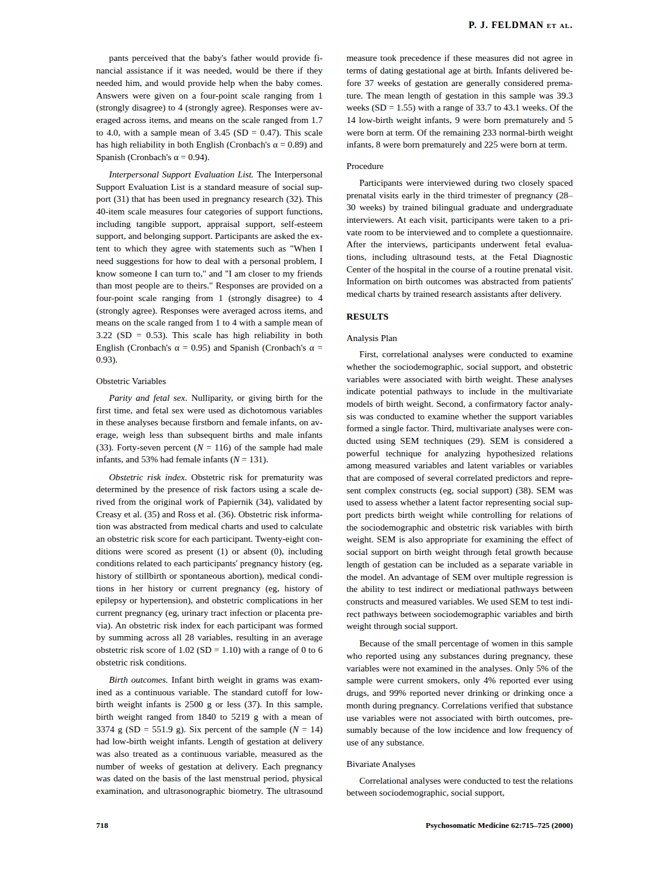P. J. FELDMAN et al.
pants perceived that the baby's father would provide financial assistance if it was needed, would be there if they needed him, and would provide help when the baby comes. Answers were given on a four-point scale ranging from 1 (strongly disagree) to 4 (strongly agree). Responses were averaged across items, and means on the scale ranged from 1.7 to 4.0, with a sample mean of 3.45 (SD = 0.47). This scale has high reliability in both English (Cronbach's α = 0.89) and Spanish (Cronbach's α = 0.94).
Interpersonal Support Evaluation List. The Interpersonal Support Evaluation List is a standard measure of social support (31) that has been used in pregnancy research (32). This 40-item scale measures four categories of support functions, including tangible support, appraisal support, self-esteem support, and belonging support. Participants are asked the extent to which they agree with statements such as "When I need suggestions for how to deal with a personal problem, I know someone I can turn to," and "I am closer to my friends than most people are to theirs." Responses are provided on a four-point scale ranging from 1 (strongly disagree) to 4 (strongly agree). Responses were averaged across items, and means on the scale ranged from 1 to 4 with a sample mean of 3.22 (SD = 0.53). This scale has high reliability in both English (Cronbach's α = 0.95) and Spanish (Cronbach's α = 0.93).
Obstetric Variables
Parity and fetal sex. Nulliparity, or giving birth for the first time, and fetal sex were used as dichotomous variables in these analyses because firstborn and female infants, on average, weigh less than subsequent births and male infants (33). Forty-seven percent (N = 116) of the sample had male infants, and 53% had female infants (N = 131).
Obstetric risk index. Obstetric risk for prematurity was determined by the presence of risk factors using a scale derived from the original work of Papiernik (34), validated by Creasy et al. (35) and Ross et al. (36). Obstetric risk information was abstracted from medical charts and used to calculate an obstetric risk score for each participant. Twenty-eight conditions were scored as present (1) or absent (0), including conditions related to each participants' pregnancy history (eg, history of stillbirth or spontaneous abortion), medical conditions in her history or current pregnancy (eg, history of epilepsy or hypertension), and obstetric complications in her current pregnancy (eg, urinary tract infection or placenta previa). An obstetric risk index for each participant was formed by summing across all 28 variables, resulting in an average obstetric risk score of 1.02 (SD = 1.10) with a range of 0 to 6 obstetric risk conditions.
Birth outcomes. Infant birth weight in grams was examined as a continuous variable. The standard cutoff for low-birth weight infants is 2500 g or less (37). In this sample, birth weight ranged from 1840 to 5219 g with a mean of 3374 g (SD = 551.9 g). Six percent of the sample (N = 14) had low-birth weight infants. Length of gestation at delivery was also treated as a continuous variable, measured as the number of weeks of gestation at delivery. Each pregnancy was dated on the basis of the last menstrual period, physical examination, and ultrasonographic biometry. The ultrasound measure took precedence if these measures did not agree in terms of dating gestational age at birth. Infants delivered before 37 weeks of gestation are generally considered premature. The mean length of gestation in this sample was 39.3 weeks (SD = 1.55) with a range of 33.7 to 43.1 weeks. Of the 14 low-birth weight infants, 9 were born prematurely and 5 were born at term. Of the remaining 233 normal-birth weight infants, 8 were born prematurely and 225 were born at term.
Procedure
Participants were interviewed during two closely spaced prenatal visits early in the third trimester of pregnancy (28–30 weeks) by trained bilingual graduate and undergraduate interviewers. At each visit, participants were taken to a private room to be interviewed and to complete a questionnaire. After the interviews, participants underwent fetal evaluations, including ultrasound tests, at the Fetal Diagnostic Center of the hospital in the course of a routine prenatal visit. Information on birth outcomes was abstracted from patients' medical charts by trained research assistants after delivery.
RESULTS
Analysis Plan
First, correlational analyses were conducted to examine whether the sociodemographic, social support, and obstetric variables were associated with birth weight. These analyses indicate potential pathways to include in the multivariate models of birth weight. Second, a confirmatory factor analysis was conducted to examine whether the support variables formed a single factor. Third, multivariate analyses were conducted using SEM techniques (29). SEM is considered a powerful technique for analyzing hypothesized relations among measured variables and latent variables or variables that are composed of several correlated predictors and represent complex constructs (eg, social support) (38). SEM was used to assess whether a latent factor representing social support predicts birth weight while controlling for relations of the sociodemographic and obstetric risk variables with birth weight. SEM is also appropriate for examining the effect of social support on birth weight through fetal growth because length of gestation can be included as a separate variable in the model. An advantage of SEM over multiple regression is the ability to test indirect or mediational pathways between constructs and measured variables. We used SEM to test indirect pathways between sociodemographic variables and birth weight through social support.
Because of the small percentage of women in this sample who reported using any substances during pregnancy, these variables were not examined in the analyses. Only 5% of the sample were current smokers, only 4% reported ever using drugs, and 99% reported never drinking or drinking once a month during pregnancy. Correlations verified that substance use variables were not associated with birth outcomes, presumably because of the low incidence and low frequency of use of any substance.
Bivariate Analyses
Correlational analyses were conducted to test the relations between sociodemographic, social support,
718 Psychosomatic Medicine 62:715–725 (2000)